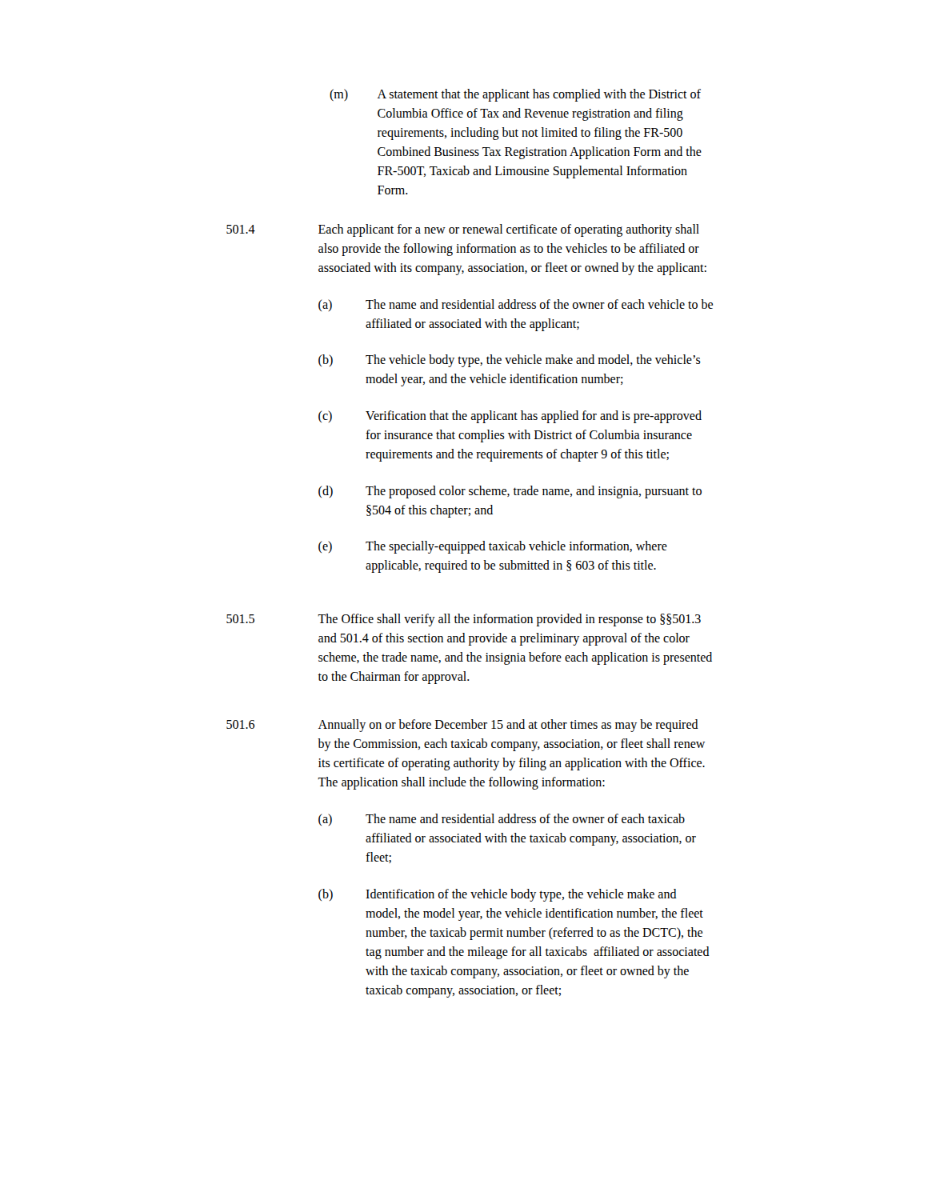(m)
A statement that the applicant has complied with the District of Columbia Office of Tax and Revenue registration and filing requirements, including but not limited to filing the FR-500 Combined Business Tax Registration Application Form and the FR-500T, Taxicab and Limousine Supplemental Information Form.
501.4
Each applicant for a new or renewal certificate of operating authority shall also provide the following information as to the vehicles to be affiliated or associated with its company, association, or fleet or owned by the applicant:
(a)
The name and residential address of the owner of each vehicle to be affiliated or associated with the applicant;
(b)
The vehicle body type, the vehicle make and model, the vehicle’s model year, and the vehicle identification number;
(c)
Verification that the applicant has applied for and is pre-approved for insurance that complies with District of Columbia insurance requirements and the requirements of chapter 9 of this title;
(d)
The proposed color scheme, trade name, and insignia, pursuant to §504 of this chapter; and
(e)
The specially-equipped taxicab vehicle information, where applicable, required to be submitted in § 603 of this title.
501.5
The Office shall verify all the information provided in response to §§501.3 and 501.4 of this section and provide a preliminary approval of the color scheme, the trade name, and the insignia before each application is presented to the Chairman for approval.
501.6
Annually on or before December 15 and at other times as may be required by the Commission, each taxicab company, association, or fleet shall renew its certificate of operating authority by filing an application with the Office. The application shall include the following information:
(a)
The name and residential address of the owner of each taxicab affiliated or associated with the taxicab company, association, or fleet;
(b)
Identification of the vehicle body type, the vehicle make and model, the model year, the vehicle identification number, the fleet number, the taxicab permit number (referred to as the DCTC), the tag number and the mileage for all taxicabs affiliated or associated with the taxicab company, association, or fleet or owned by the taxicab company, association, or fleet;